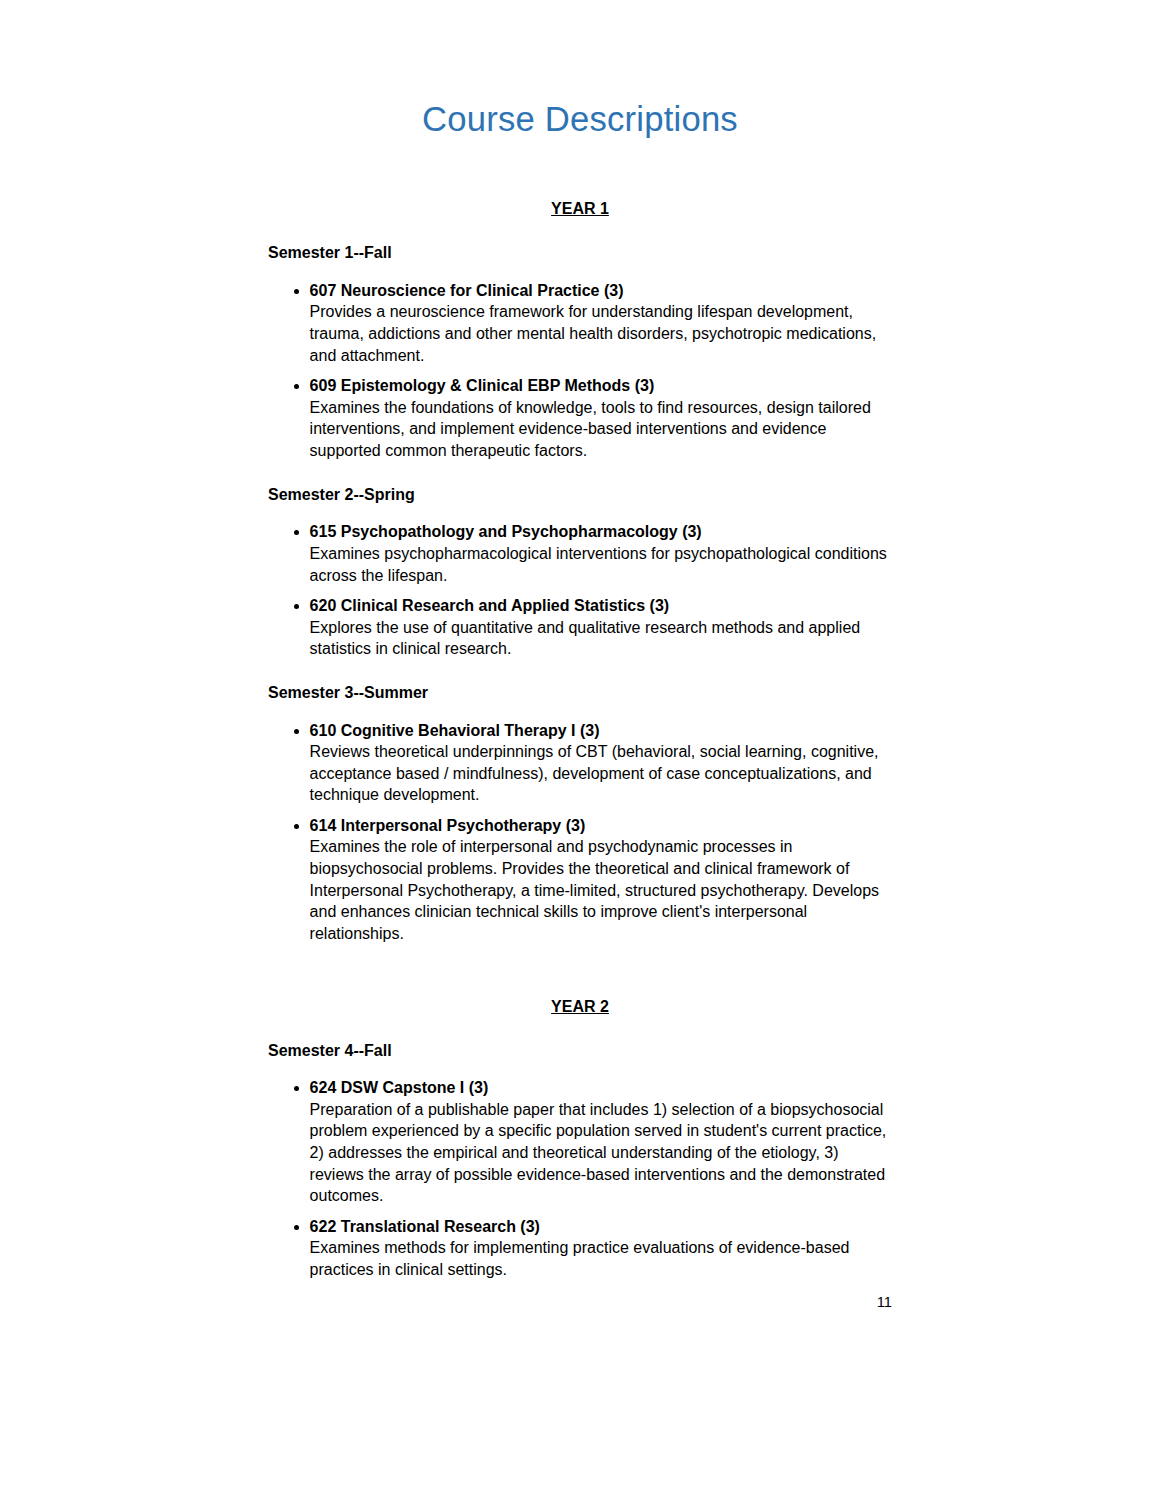Course Descriptions
YEAR 1
Semester 1--Fall
607 Neuroscience for Clinical Practice (3)
Provides a neuroscience framework for understanding lifespan development, trauma, addictions and other mental health disorders, psychotropic medications, and attachment.
609 Epistemology & Clinical EBP Methods (3)
Examines the foundations of knowledge, tools to find resources, design tailored interventions, and implement evidence-based interventions and evidence supported common therapeutic factors.
Semester 2--Spring
615 Psychopathology and Psychopharmacology (3)
Examines psychopharmacological interventions for psychopathological conditions across the lifespan.
620 Clinical Research and Applied Statistics (3)
Explores the use of quantitative and qualitative research methods and applied statistics in clinical research.
Semester 3--Summer
610 Cognitive Behavioral Therapy I (3)
Reviews theoretical underpinnings of CBT (behavioral, social learning, cognitive, acceptance based / mindfulness), development of case conceptualizations, and technique development.
614 Interpersonal Psychotherapy (3)
Examines the role of interpersonal and psychodynamic processes in biopsychosocial problems. Provides the theoretical and clinical framework of Interpersonal Psychotherapy, a time-limited, structured psychotherapy. Develops and enhances clinician technical skills to improve client's interpersonal relationships.
YEAR 2
Semester 4--Fall
624 DSW Capstone I (3)
Preparation of a publishable paper that includes 1) selection of a biopsychosocial problem experienced by a specific population served in student's current practice, 2) addresses the empirical and theoretical understanding of the etiology, 3) reviews the array of possible evidence-based interventions and the demonstrated outcomes.
622 Translational Research (3)
Examines methods for implementing practice evaluations of evidence-based practices in clinical settings.
11